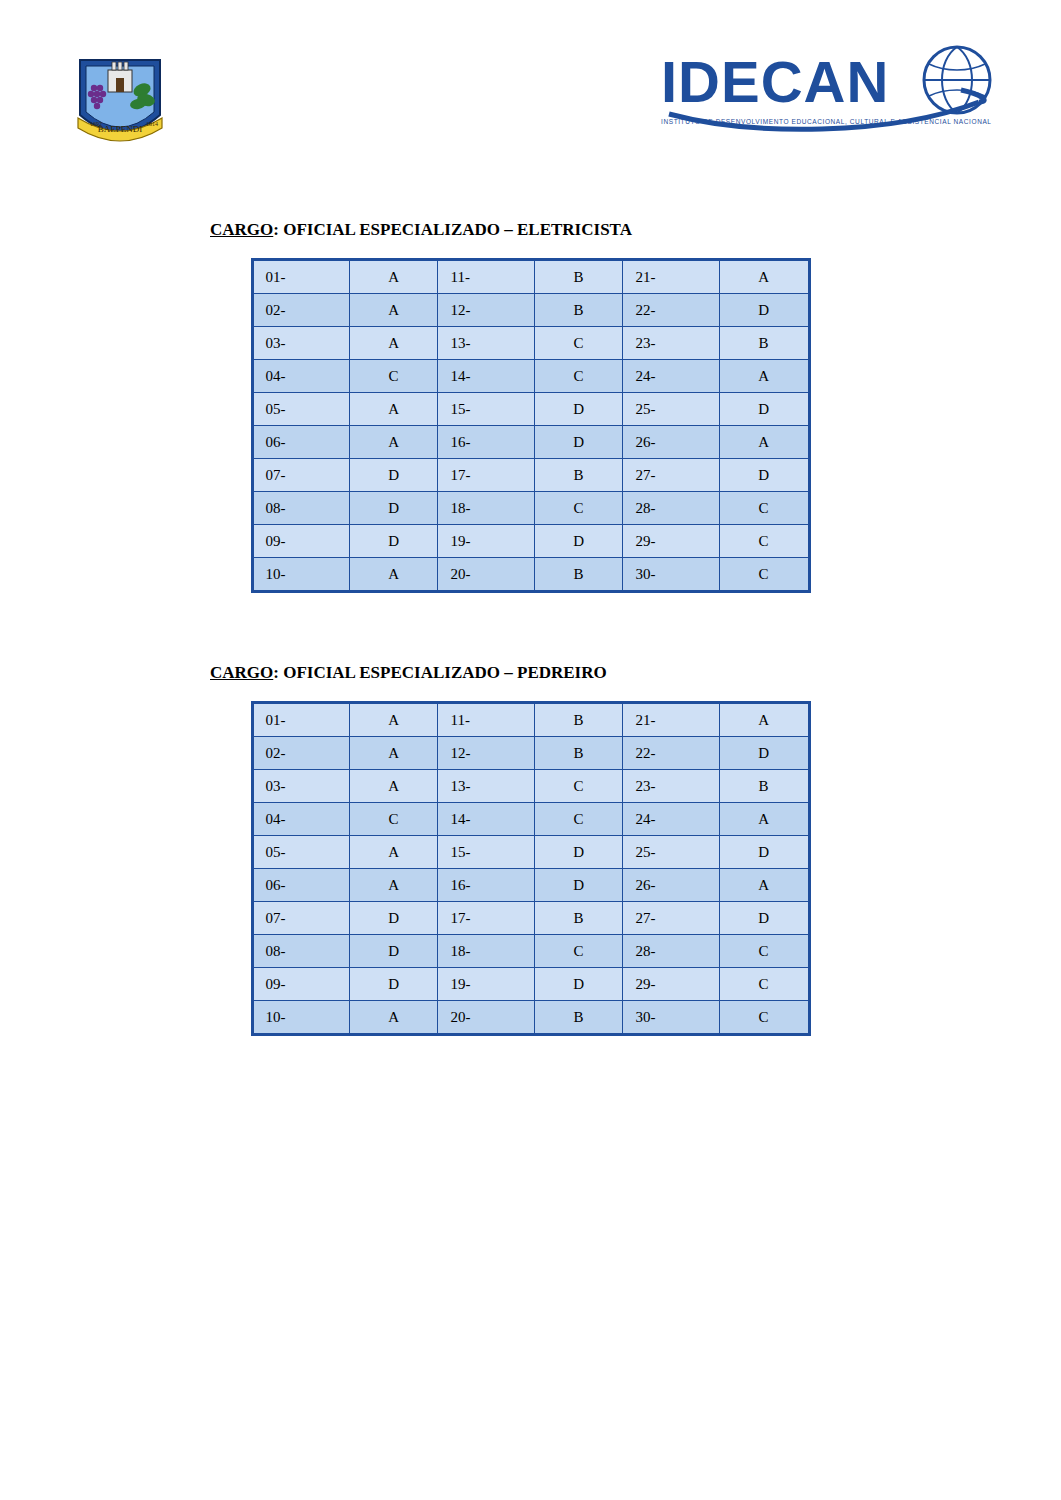BAEPENDI 1692 1814
IDECAN INSTITUTO DE DESENVOLVIMENTO EDUCACIONAL, CULTURAL E ASSISTENCIAL NACIONAL
CARGO: OFICIAL ESPECIALIZADO – ELETRICISTA
| 01- | A | 11- | B | 21- | A |
| 02- | A | 12- | B | 22- | D |
| 03- | A | 13- | C | 23- | B |
| 04- | C | 14- | C | 24- | A |
| 05- | A | 15- | D | 25- | D |
| 06- | A | 16- | D | 26- | A |
| 07- | D | 17- | B | 27- | D |
| 08- | D | 18- | C | 28- | C |
| 09- | D | 19- | D | 29- | C |
| 10- | A | 20- | B | 30- | C |
CARGO: OFICIAL ESPECIALIZADO – PEDREIRO
| 01- | A | 11- | B | 21- | A |
| 02- | A | 12- | B | 22- | D |
| 03- | A | 13- | C | 23- | B |
| 04- | C | 14- | C | 24- | A |
| 05- | A | 15- | D | 25- | D |
| 06- | A | 16- | D | 26- | A |
| 07- | D | 17- | B | 27- | D |
| 08- | D | 18- | C | 28- | C |
| 09- | D | 19- | D | 29- | C |
| 10- | A | 20- | B | 30- | C |